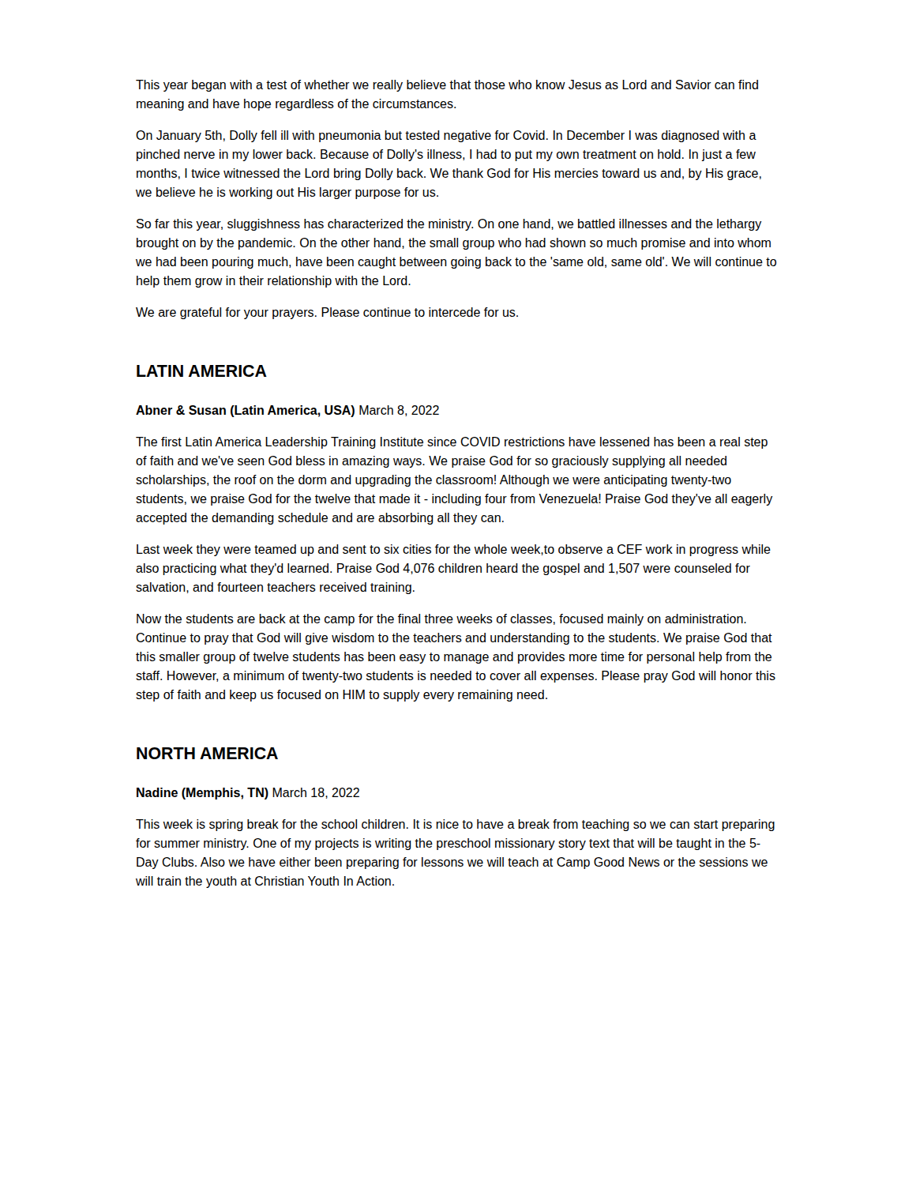This year began with a test of whether we really believe that those who know Jesus as Lord and Savior can find meaning and have hope regardless of the circumstances.
On January 5th, Dolly fell ill with pneumonia but tested negative for Covid. In December I was diagnosed with a pinched nerve in my lower back. Because of Dolly's illness, I had to put my own treatment on hold. In just a few months, I twice witnessed the Lord bring Dolly back. We thank God for His mercies toward us and, by His grace, we believe he is working out His larger purpose for us.
So far this year, sluggishness has characterized the ministry. On one hand, we battled illnesses and the lethargy brought on by the pandemic. On the other hand, the small group who had shown so much promise and into whom we had been pouring much, have been caught between going back to the 'same old, same old'. We will continue to help them grow in their relationship with the Lord.
We are grateful for your prayers. Please continue to intercede for us.
LATIN AMERICA
Abner & Susan (Latin America, USA) March 8, 2022
The first Latin America Leadership Training Institute since COVID restrictions have lessened has been a real step of faith and we've seen God bless in amazing ways. We praise God for so graciously supplying all needed scholarships, the roof on the dorm and upgrading the classroom! Although we were anticipating twenty-two students, we praise God for the twelve that made it - including four from Venezuela! Praise God they've all eagerly accepted the demanding schedule and are absorbing all they can.
Last week they were teamed up and sent to six cities for the whole week,to observe a CEF work in progress while also practicing what they'd learned. Praise God 4,076 children heard the gospel and 1,507 were counseled for salvation, and fourteen teachers received training.
Now the students are back at the camp for the final three weeks of classes, focused mainly on administration. Continue to pray that God will give wisdom to the teachers and understanding to the students. We praise God that this smaller group of twelve students has been easy to manage and provides more time for personal help from the staff. However, a minimum of twenty-two students is needed to cover all expenses. Please pray God will honor this step of faith and keep us focused on HIM to supply every remaining need.
NORTH AMERICA
Nadine (Memphis, TN) March 18, 2022
This week is spring break for the school children. It is nice to have a break from teaching so we can start preparing for summer ministry. One of my projects is writing the preschool missionary story text that will be taught in the 5-Day Clubs. Also we have either been preparing for lessons we will teach at Camp Good News or the sessions we will train the youth at Christian Youth In Action.